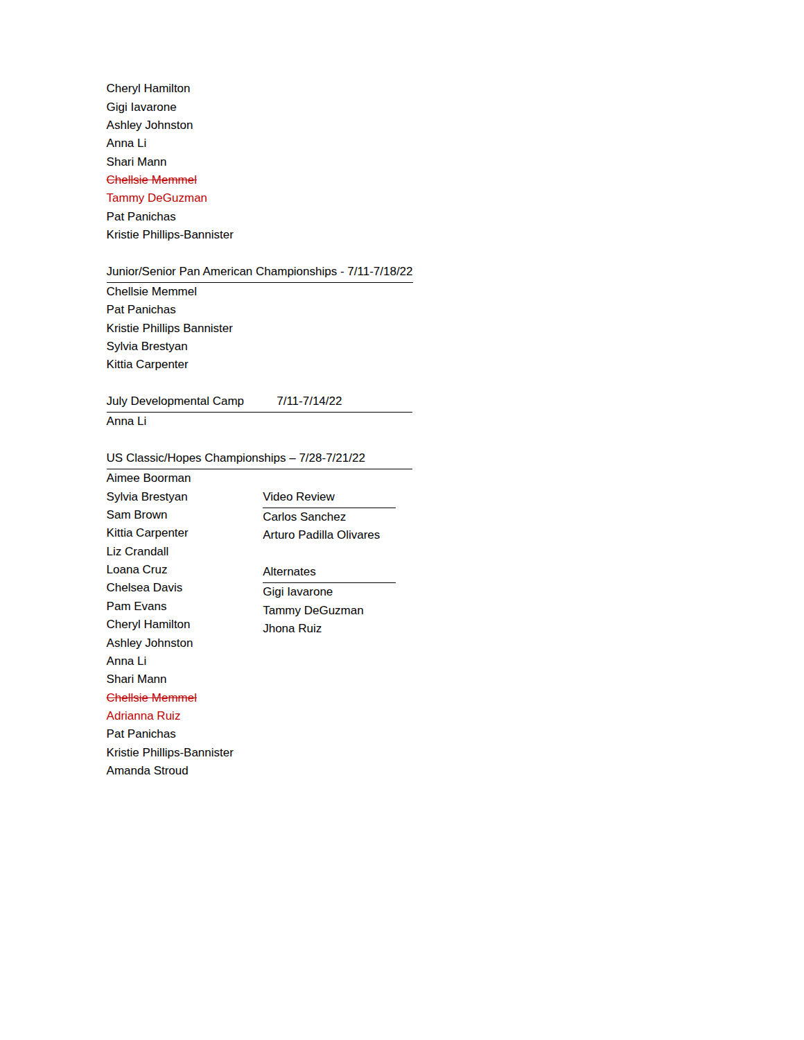Cheryl Hamilton
Gigi Iavarone
Ashley Johnston
Anna Li
Shari Mann
Chellsie Memmel
Tammy DeGuzman
Pat Panichas
Kristie Phillips-Bannister
Junior/Senior Pan American Championships - 7/11-7/18/22
Chellsie Memmel
Pat Panichas
Kristie Phillips Bannister
Sylvia Brestyan
Kittia Carpenter
July Developmental Camp 7/11-7/14/22
Anna Li
US Classic/Hopes Championships – 7/28-7/21/22
Aimee Boorman
Sylvia Brestyan
Sam Brown
Kittia Carpenter
Liz Crandall
Loana Cruz
Chelsea Davis
Pam Evans
Cheryl Hamilton
Ashley Johnston
Anna Li
Shari Mann
Chellsie Memmel
Adrianna Ruiz
Pat Panichas
Kristie Phillips-Bannister
Amanda Stroud
Video Review
Carlos Sanchez
Arturo Padilla Olivares
Alternates
Gigi Iavarone
Tammy DeGuzman
Jhona Ruiz